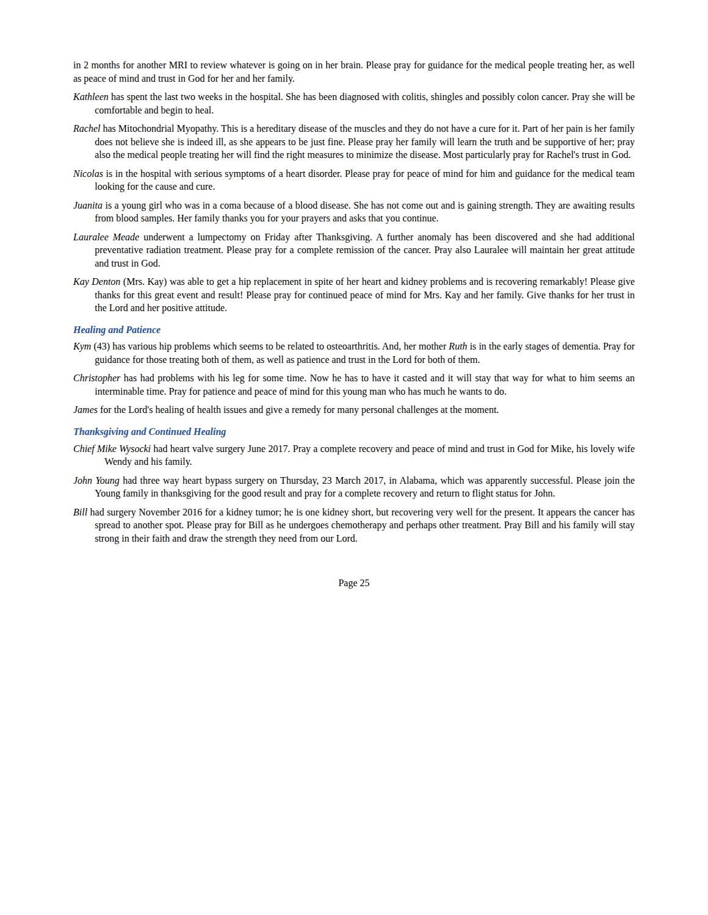in 2 months for another MRI to review whatever is going on in her brain. Please pray for guidance for the medical people treating her, as well as peace of mind and trust in God for her and her family.
Kathleen has spent the last two weeks in the hospital. She has been diagnosed with colitis, shingles and possibly colon cancer. Pray she will be comfortable and begin to heal.
Rachel has Mitochondrial Myopathy. This is a hereditary disease of the muscles and they do not have a cure for it. Part of her pain is her family does not believe she is indeed ill, as she appears to be just fine. Please pray her family will learn the truth and be supportive of her; pray also the medical people treating her will find the right measures to minimize the disease. Most particularly pray for Rachel's trust in God.
Nicolas is in the hospital with serious symptoms of a heart disorder. Please pray for peace of mind for him and guidance for the medical team looking for the cause and cure.
Juanita is a young girl who was in a coma because of a blood disease. She has not come out and is gaining strength. They are awaiting results from blood samples. Her family thanks you for your prayers and asks that you continue.
Lauralee Meade underwent a lumpectomy on Friday after Thanksgiving. A further anomaly has been discovered and she had additional preventative radiation treatment. Please pray for a complete remission of the cancer. Pray also Lauralee will maintain her great attitude and trust in God.
Kay Denton (Mrs. Kay) was able to get a hip replacement in spite of her heart and kidney problems and is recovering remarkably! Please give thanks for this great event and result! Please pray for continued peace of mind for Mrs. Kay and her family. Give thanks for her trust in the Lord and her positive attitude.
Healing and Patience
Kym (43) has various hip problems which seems to be related to osteoarthritis. And, her mother Ruth is in the early stages of dementia. Pray for guidance for those treating both of them, as well as patience and trust in the Lord for both of them.
Christopher has had problems with his leg for some time. Now he has to have it casted and it will stay that way for what to him seems an interminable time. Pray for patience and peace of mind for this young man who has much he wants to do.
James for the Lord's healing of health issues and give a remedy for many personal challenges at the moment.
Thanksgiving and Continued Healing
Chief Mike Wysocki had heart valve surgery June 2017. Pray a complete recovery and peace of mind and trust in God for Mike, his lovely wife Wendy and his family.
John Young had three way heart bypass surgery on Thursday, 23 March 2017, in Alabama, which was apparently successful. Please join the Young family in thanksgiving for the good result and pray for a complete recovery and return to flight status for John.
Bill had surgery November 2016 for a kidney tumor; he is one kidney short, but recovering very well for the present. It appears the cancer has spread to another spot. Please pray for Bill as he undergoes chemotherapy and perhaps other treatment. Pray Bill and his family will stay strong in their faith and draw the strength they need from our Lord.
Page 25